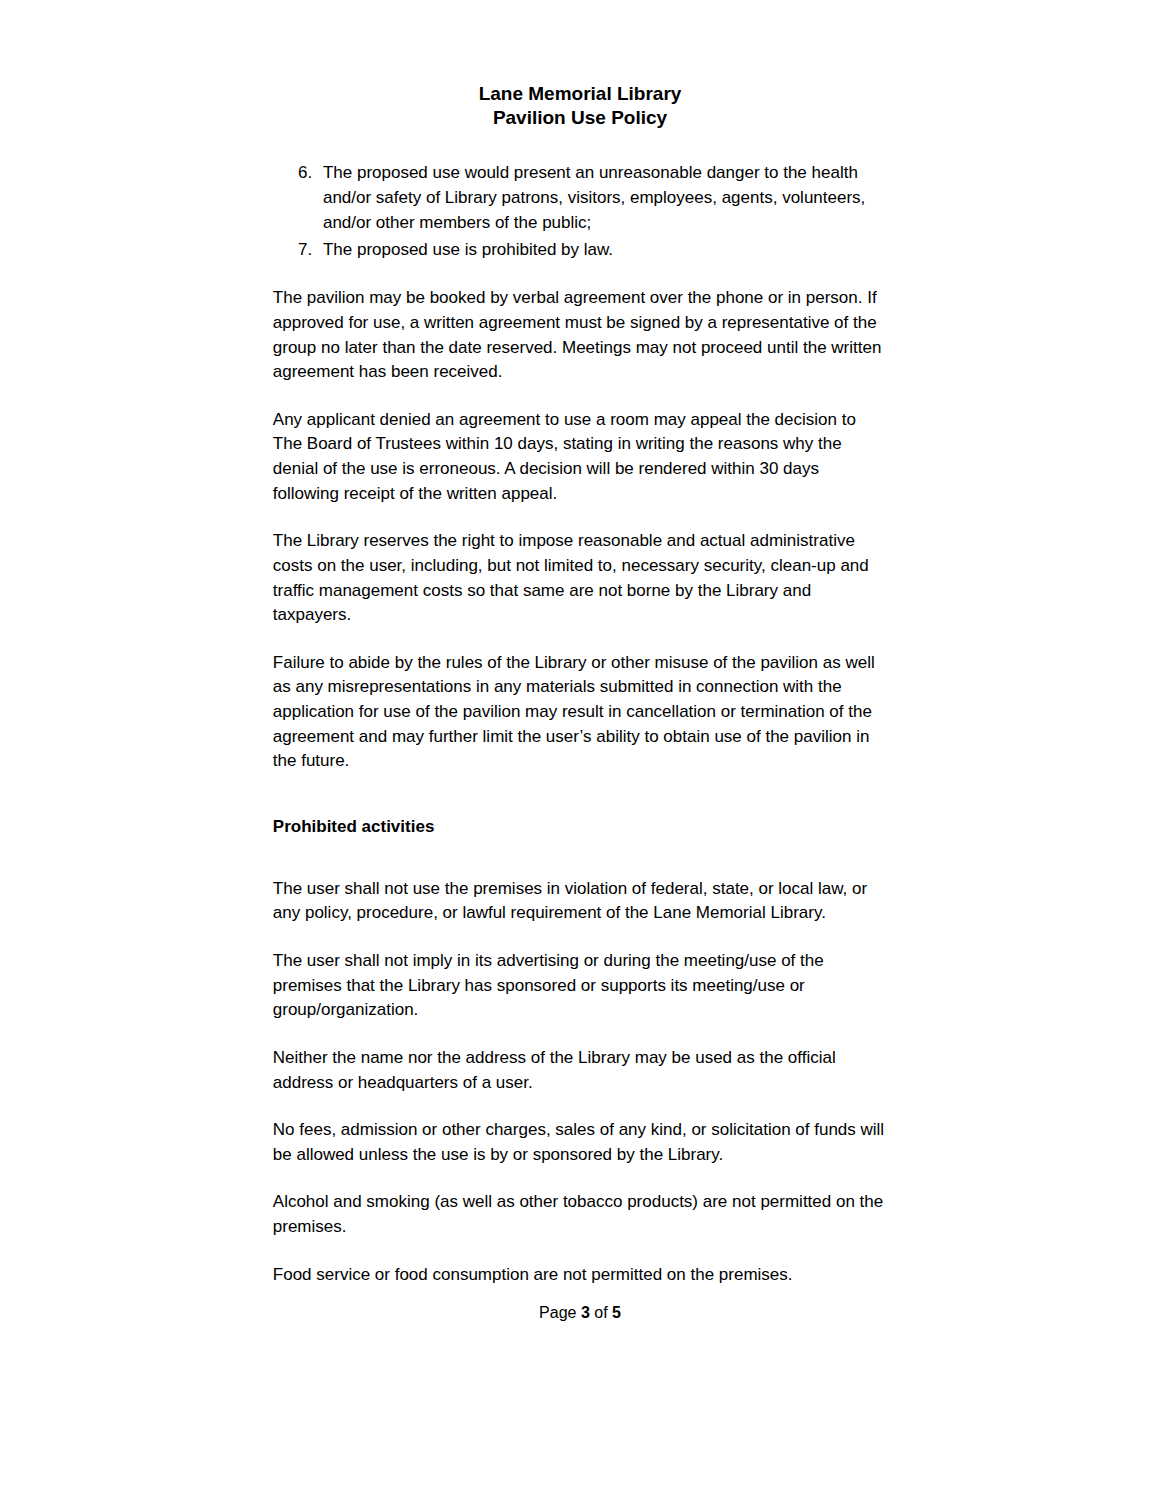Lane Memorial Library
Pavilion Use Policy
The proposed use would present an unreasonable danger to the health and/or safety of Library patrons, visitors, employees, agents, volunteers, and/or other members of the public;
The proposed use is prohibited by law.
The pavilion may be booked by verbal agreement over the phone or in person. If approved for use, a written agreement must be signed by a representative of the group no later than the date reserved. Meetings may not proceed until the written agreement has been received.
Any applicant denied an agreement to use a room may appeal the decision to The Board of Trustees within 10 days, stating in writing the reasons why the denial of the use is erroneous. A decision will be rendered within 30 days following receipt of the written appeal.
The Library reserves the right to impose reasonable and actual administrative costs on the user, including, but not limited to, necessary security, clean-up and traffic management costs so that same are not borne by the Library and taxpayers.
Failure to abide by the rules of the Library or other misuse of the pavilion as well as any misrepresentations in any materials submitted in connection with the application for use of the pavilion may result in cancellation or termination of the agreement and may further limit the user’s ability to obtain use of the pavilion in the future.
Prohibited activities
The user shall not use the premises in violation of federal, state, or local law, or any policy, procedure, or lawful requirement of the Lane Memorial Library.
The user shall not imply in its advertising or during the meeting/use of the premises that the Library has sponsored or supports its meeting/use or group/organization.
Neither the name nor the address of the Library may be used as the official address or headquarters of a user.
No fees, admission or other charges, sales of any kind, or solicitation of funds will be allowed unless the use is by or sponsored by the Library.
Alcohol and smoking (as well as other tobacco products) are not permitted on the premises.
Food service or food consumption are not permitted on the premises.
Page 3 of 5